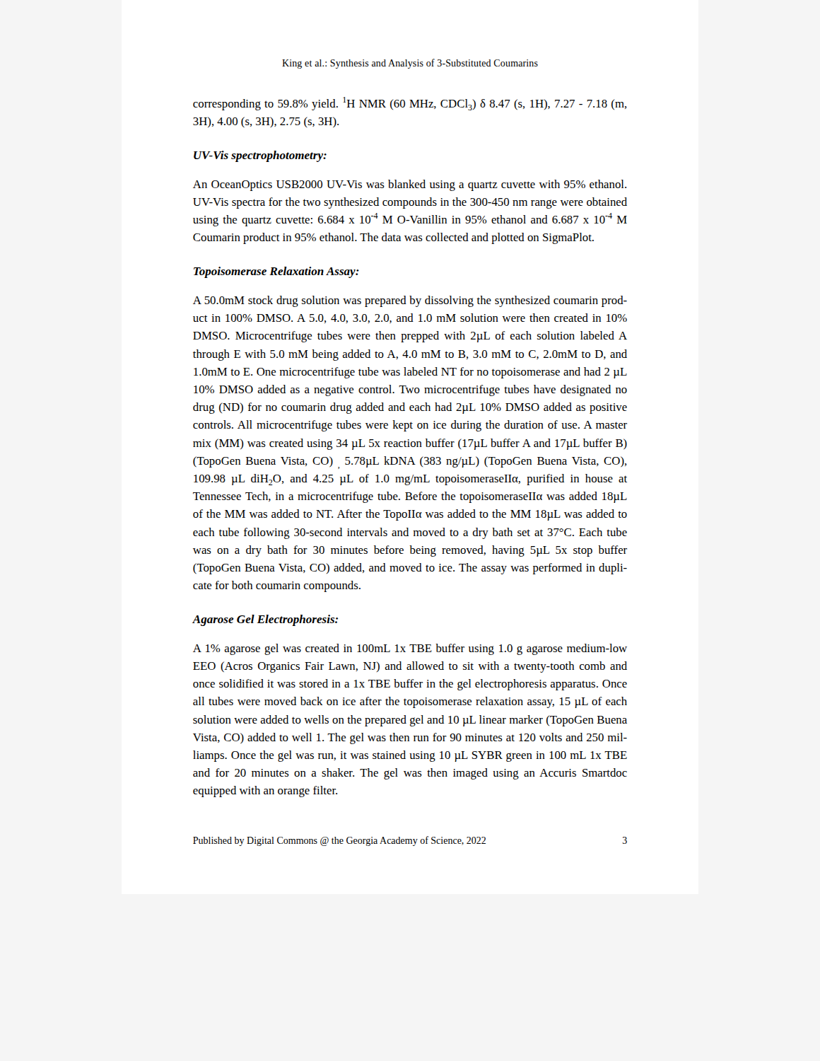King et al.: Synthesis and Analysis of 3-Substituted Coumarins
corresponding to 59.8% yield. 1H NMR (60 MHz, CDCl3) δ 8.47 (s, 1H), 7.27 - 7.18 (m, 3H), 4.00 (s, 3H), 2.75 (s, 3H).
UV-Vis spectrophotometry:
An OceanOptics USB2000 UV-Vis was blanked using a quartz cuvette with 95% ethanol. UV-Vis spectra for the two synthesized compounds in the 300-450 nm range were obtained using the quartz cuvette: 6.684 x 10-4 M O-Vanillin in 95% ethanol and 6.687 x 10-4 M Coumarin product in 95% ethanol. The data was collected and plotted on SigmaPlot.
Topoisomerase Relaxation Assay:
A 50.0mM stock drug solution was prepared by dissolving the synthesized coumarin product in 100% DMSO. A 5.0, 4.0, 3.0, 2.0, and 1.0 mM solution were then created in 10% DMSO. Microcentrifuge tubes were then prepped with 2µL of each solution labeled A through E with 5.0 mM being added to A, 4.0 mM to B, 3.0 mM to C, 2.0mM to D, and 1.0mM to E. One microcentrifuge tube was labeled NT for no topoisomerase and had 2 µL 10% DMSO added as a negative control. Two microcentrifuge tubes have designated no drug (ND) for no coumarin drug added and each had 2µL 10% DMSO added as positive controls. All microcentrifuge tubes were kept on ice during the duration of use. A master mix (MM) was created using 34 µL 5x reaction buffer (17µL buffer A and 17µL buffer B) (TopoGen Buena Vista, CO) , 5.78µL kDNA (383 ng/µL) (TopoGen Buena Vista, CO), 109.98 µL diH2O, and 4.25 µL of 1.0 mg/mL topoisomeraseIIα, purified in house at Tennessee Tech, in a microcentrifuge tube. Before the topoisomeraseIIα was added 18µL of the MM was added to NT. After the TopoIIα was added to the MM 18µL was added to each tube following 30-second intervals and moved to a dry bath set at 37°C. Each tube was on a dry bath for 30 minutes before being removed, having 5µL 5x stop buffer (TopoGen Buena Vista, CO) added, and moved to ice. The assay was performed in duplicate for both coumarin compounds.
Agarose Gel Electrophoresis:
A 1% agarose gel was created in 100mL 1x TBE buffer using 1.0 g agarose medium-low EEO (Acros Organics Fair Lawn, NJ) and allowed to sit with a twenty-tooth comb and once solidified it was stored in a 1x TBE buffer in the gel electrophoresis apparatus. Once all tubes were moved back on ice after the topoisomerase relaxation assay, 15 µL of each solution were added to wells on the prepared gel and 10 µL linear marker (TopoGen Buena Vista, CO) added to well 1. The gel was then run for 90 minutes at 120 volts and 250 milliamps. Once the gel was run, it was stained using 10 µL SYBR green in 100 mL 1x TBE and for 20 minutes on a shaker. The gel was then imaged using an Accuris Smartdoc equipped with an orange filter.
Published by Digital Commons @ the Georgia Academy of Science, 2022 3